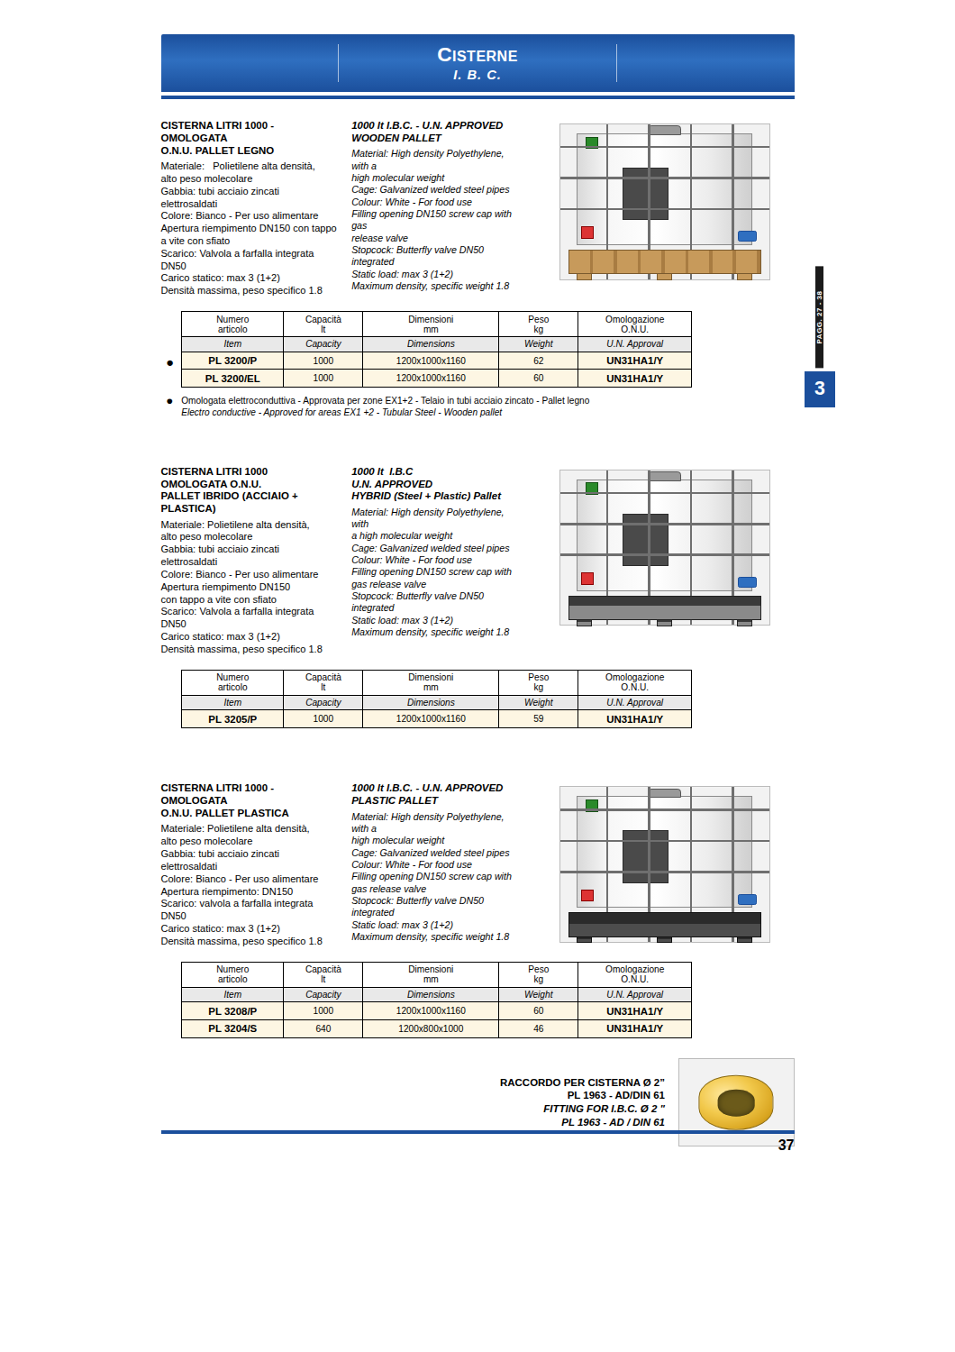Cisterne
I. B. C.
PAGG. 27 - 38
3
Cisterna litri 1000 - omologata
O.N.U. pallet legno
Materiale: Polietilene alta densità,
alto peso molecolare
Gabbia: tubi acciaio zincati elettrosaldati
Colore: Bianco - Per uso alimentare
Apertura riempimento DN150 con tappo
a vite con sfiato
Scarico: Valvola a farfalla integrata DN50
Carico statico: max 3 (1+2)
Densità massima, peso specifico 1.8
1000 lt I.B.C. - U.N. APPROVED
WOODEN PALLET
Material: High density Polyethylene, with a
high molecular weight
Cage: Galvanized welded steel pipes
Colour: White - For food use
Filling opening DN150 screw cap with gas
release valve
Stopcock: Butterfly valve DN50 integrated
Static load: max 3 (1+2)
Maximum density, specific weight 1.8
| Numero articolo | Capacità lt | Dimensioni mm | Peso kg | Omologazione O.N.U. |
| --- | --- | --- | --- | --- |
| Item | Capacity | Dimensions | Weight | U.N. Approval |
| PL 3200/P | 1000 | 1200x1000x1160 | 62 | UN31HA1/Y |
| PL 3200/EL | 1000 | 1200x1000x1160 | 60 | UN31HA1/Y |
●
● Omologata elettroconduttiva - Approvata per zone EX1+2 - Telaio in tubi acciaio zincato - Pallet legno
Electro conductive - Approved for areas EX1 +2 - Tubular Steel - Wooden pallet
Cisterna litri 1000
omologata O.N.U.
pallet ibrido (Acciaio + Plastica)
Materiale: Polietilene alta densità,
alto peso molecolare
Gabbia: tubi acciaio zincati elettrosaldati
Colore: Bianco - Per uso alimentare
Apertura riempimento DN150
con tappo a vite con sfiato
Scarico: Valvola a farfalla integrata DN50
Carico statico: max 3 (1+2)
Densità massima, peso specifico 1.8
1000 lt I.B.C
U.N. APPROVED
HYBRID (Steel + Plastic) Pallet
Material: High density Polyethylene, with
a high molecular weight
Cage: Galvanized welded steel pipes
Colour: White - For food use
Filling opening DN150 screw cap with
gas release valve
Stopcock: Butterfly valve DN50 integrated
Static load: max 3 (1+2)
Maximum density, specific weight 1.8
| Numero articolo | Capacità lt | Dimensioni mm | Peso kg | Omologazione O.N.U. |
| --- | --- | --- | --- | --- |
| Item | Capacity | Dimensions | Weight | U.N. Approval |
| PL 3205/P | 1000 | 1200x1000x1160 | 59 | UN31HA1/Y |
Cisterna litri 1000 - omologata
O.N.U. pallet plastica
Materiale: Polietilene alta densità,
alto peso molecolare
Gabbia: tubi acciaio zincati elettrosaldati
Colore: Bianco - Per uso alimentare
Apertura riempimento: DN150
Scarico: valvola a farfalla integrata DN50
Carico statico: max 3 (1+2)
Densità massima, peso specifico 1.8
1000 lt I.B.C. - U.N. APPROVED
PLASTIC PALLET
Material: High density Polyethylene, with a
high molecular weight
Cage: Galvanized welded steel pipes
Colour: White - For food use
Filling opening DN150 screw cap with
gas release valve
Stopcock: Butterfly valve DN50 integrated
Static load: max 3 (1+2)
Maximum density, specific weight 1.8
| Numero articolo | Capacità lt | Dimensioni mm | Peso kg | Omologazione O.N.U. |
| --- | --- | --- | --- | --- |
| Item | Capacity | Dimensions | Weight | U.N. Approval |
| PL 3208/P | 1000 | 1200x1000x1160 | 60 | UN31HA1/Y |
| PL 3204/S | 640 | 1200x800x1000 | 46 | UN31HA1/Y |
RACCORDO PER CISTERNA Ø 2”
PL 1963 - AD/DIN 61
FITTING FOR I.B.C. Ø 2 "
PL 1963 - AD / DIN 61
37